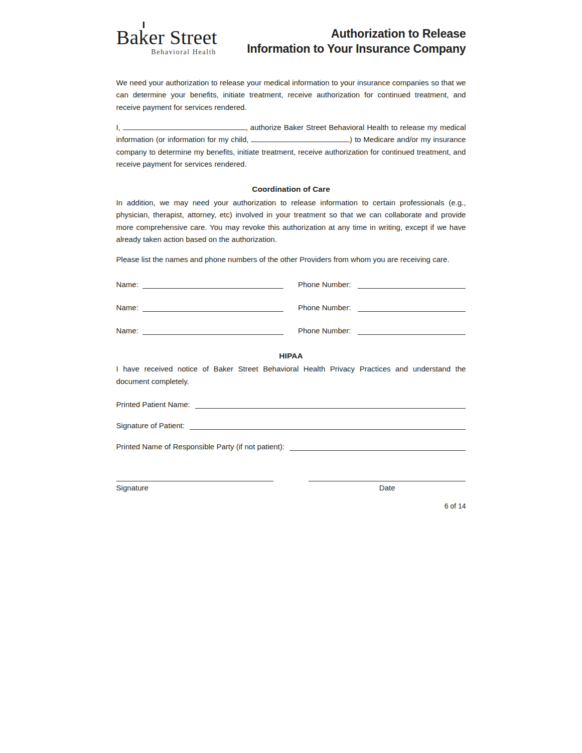Baker Street
Behavioral Health
Authorization to Release
Information to Your Insurance Company
We need your authorization to release your medical information to your insurance companies so that we can determine your benefits, initiate treatment, receive authorization for continued treatment, and receive payment for services rendered.
I, , authorize Baker Street Behavioral Health to release my medical information (or information for my child, ) to Medicare and/or my insurance company to determine my benefits, initiate treatment, receive authorization for continued treatment, and receive payment for services rendered.
Coordination of Care
In addition, we may need your authorization to release information to certain professionals (e.g., physician, therapist, attorney, etc) involved in your treatment so that we can collaborate and provide more comprehensive care. You may revoke this authorization at any time in writing, except if we have already taken action based on the authorization.
Please list the names and phone numbers of the other Providers from whom you are receiving care.
Name:
Phone Number:
Name:
Phone Number:
Name:
Phone Number:
HIPAA
I have received notice of Baker Street Behavioral Health Privacy Practices and understand the document completely.
Printed Patient Name:
Signature of Patient:
Printed Name of Responsible Party (if not patient):
Signature
Date
6 of 14